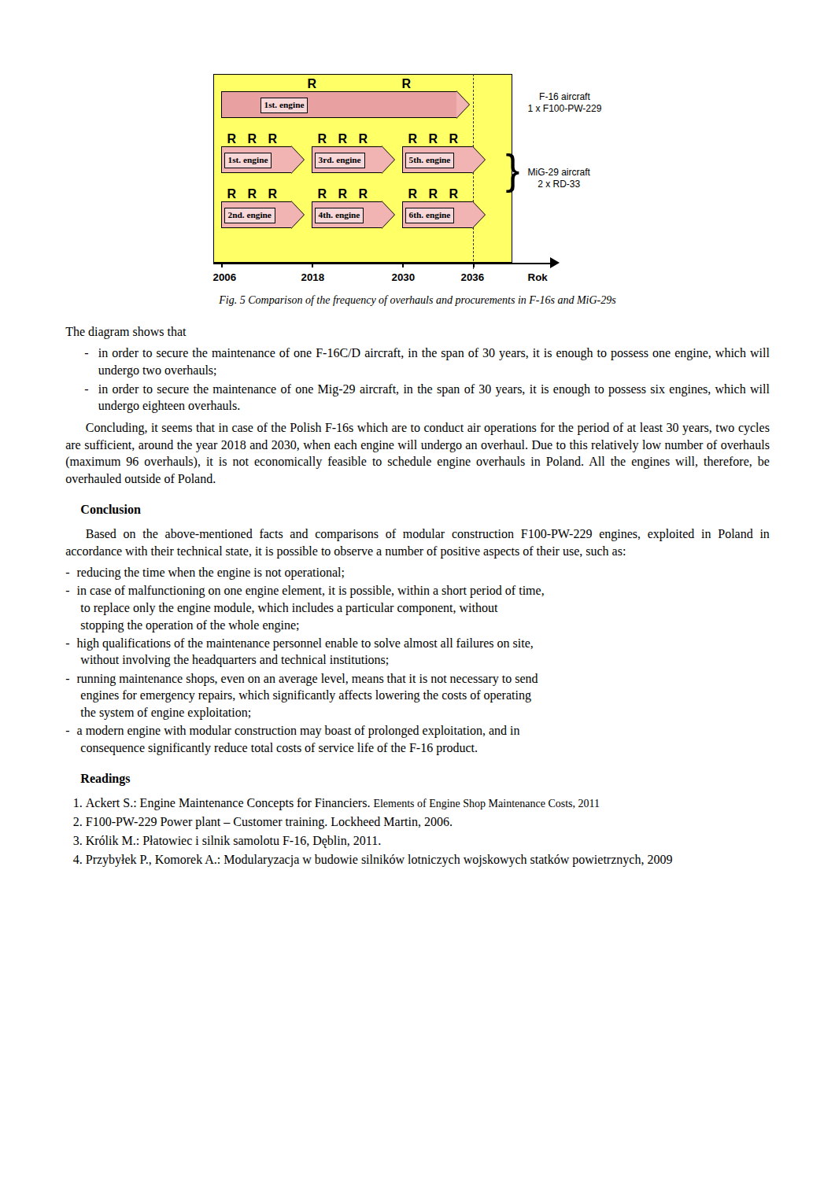1st. engine
R
R
1st. engine
R
R
R
3rd. engine
R
R
R
5th. engine
R
R
R
2nd. engine
R
R
R
4th. engine
R
R
R
6th. engine
R
R
R
F-16 aircraft
1 x F100-PW-229
}
MiG-29 aircraft
2 x RD-33
2006
2018
2030
2036
Rok
Fig. 5 Comparison of the frequency of overhauls and procurements in F-16s and MiG-29s
The diagram shows that
in order to secure the maintenance of one F-16C/D aircraft, in the span of 30 years, it is enough to possess one engine, which will undergo two overhauls;
in order to secure the maintenance of one Mig-29 aircraft, in the span of 30 years, it is enough to possess six engines, which will undergo eighteen overhauls.
Concluding, it seems that in case of the Polish F-16s which are to conduct air operations for the period of at least 30 years, two cycles are sufficient, around the year 2018 and 2030, when each engine will undergo an overhaul. Due to this relatively low number of overhauls (maximum 96 overhauls), it is not economically feasible to schedule engine overhauls in Poland. All the engines will, therefore, be overhauled outside of Poland.
Conclusion
Based on the above-mentioned facts and comparisons of modular construction F100-PW-229 engines, exploited in Poland in accordance with their technical state, it is possible to observe a number of positive aspects of their use, such as:
reducing the time when the engine is not operational;
in case of malfunctioning on one engine element, it is possible, within a short period of time,to replace only the engine module, which includes a particular component, without stopping the operation of the whole engine;
high qualifications of the maintenance personnel enable to solve almost all failures on site,without involving the headquarters and technical institutions;
running maintenance shops, even on an average level, means that it is not necessary to sendengines for emergency repairs, which significantly affects lowering the costs of operating the system of engine exploitation;
a modern engine with modular construction may boast of prolonged exploitation, and inconsequence significantly reduce total costs of service life of the F-16 product.
Readings
Ackert S.: Engine Maintenance Concepts for Financiers. Elements of Engine Shop Maintenance Costs, 2011
F100-PW-229 Power plant – Customer training. Lockheed Martin, 2006.
Królik M.: Płatowiec i silnik samolotu F-16, Dęblin, 2011.
Przybyłek P., Komorek A.: Modularyzacja w budowie silników lotniczych wojskowych statków powietrznych, 2009